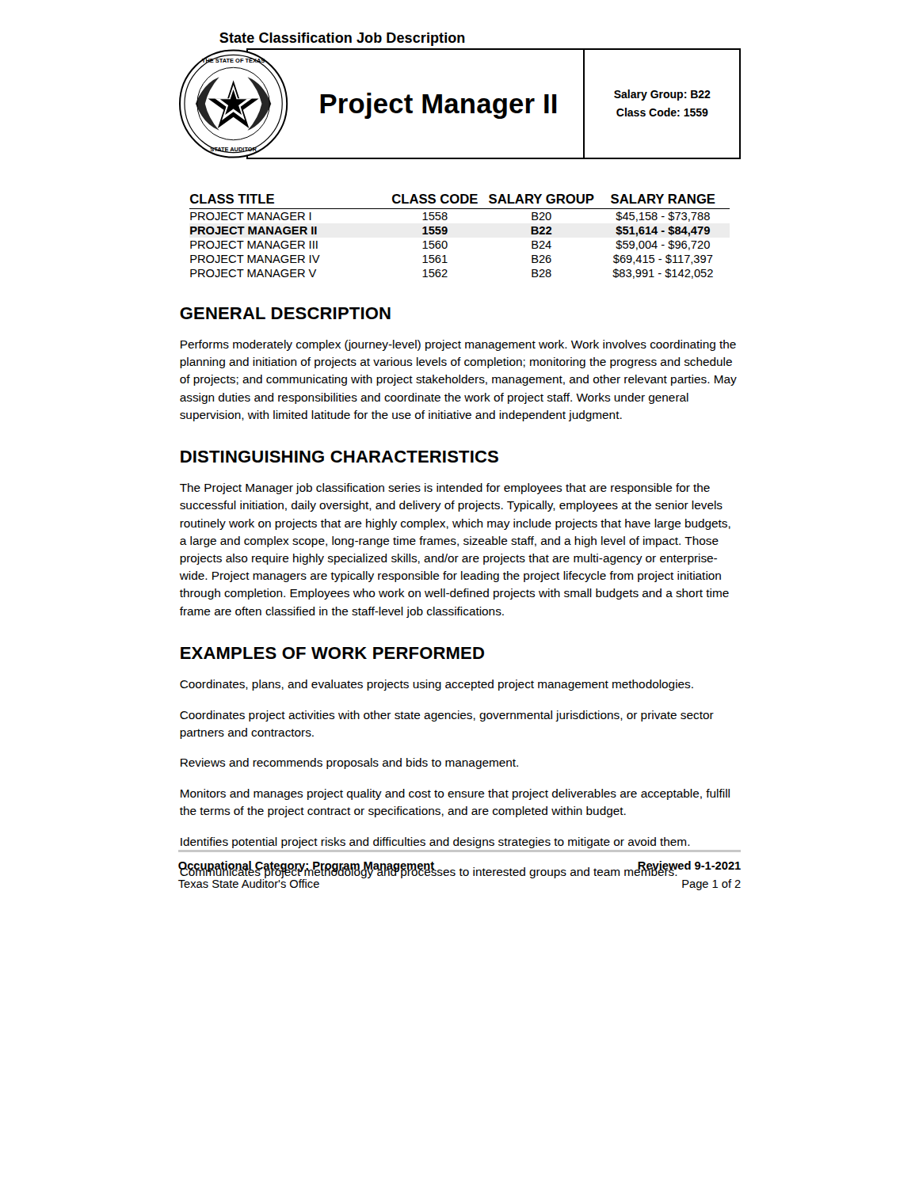State Classification Job Description
THE STATE OF TEXAS STATE AUDITOR
Project Manager II
Salary Group: B22
Class Code: 1559
| CLASS TITLE | CLASS CODE | SALARY GROUP | SALARY RANGE |
| --- | --- | --- | --- |
| PROJECT MANAGER I | 1558 | B20 | $45,158 - $73,788 |
| PROJECT MANAGER II | 1559 | B22 | $51,614 - $84,479 |
| PROJECT MANAGER III | 1560 | B24 | $59,004 - $96,720 |
| PROJECT MANAGER IV | 1561 | B26 | $69,415 - $117,397 |
| PROJECT MANAGER V | 1562 | B28 | $83,991 - $142,052 |
GENERAL DESCRIPTION
Performs moderately complex (journey-level) project management work. Work involves coordinating the planning and initiation of projects at various levels of completion; monitoring the progress and schedule of projects; and communicating with project stakeholders, management, and other relevant parties. May assign duties and responsibilities and coordinate the work of project staff. Works under general supervision, with limited latitude for the use of initiative and independent judgment.
DISTINGUISHING CHARACTERISTICS
The Project Manager job classification series is intended for employees that are responsible for the successful initiation, daily oversight, and delivery of projects. Typically, employees at the senior levels routinely work on projects that are highly complex, which may include projects that have large budgets, a large and complex scope, long-range time frames, sizeable staff, and a high level of impact. Those projects also require highly specialized skills, and/or are projects that are multi-agency or enterprise-wide. Project managers are typically responsible for leading the project lifecycle from project initiation through completion. Employees who work on well-defined projects with small budgets and a short time frame are often classified in the staff-level job classifications.
EXAMPLES OF WORK PERFORMED
Coordinates, plans, and evaluates projects using accepted project management methodologies.
Coordinates project activities with other state agencies, governmental jurisdictions, or private sector partners and contractors.
Reviews and recommends proposals and bids to management.
Monitors and manages project quality and cost to ensure that project deliverables are acceptable, fulfill the terms of the project contract or specifications, and are completed within budget.
Identifies potential project risks and difficulties and designs strategies to mitigate or avoid them.
Communicates project methodology and processes to interested groups and team members.
Occupational Category: Program Management
Reviewed 9-1-2021
Texas State Auditor's Office
Page 1 of 2